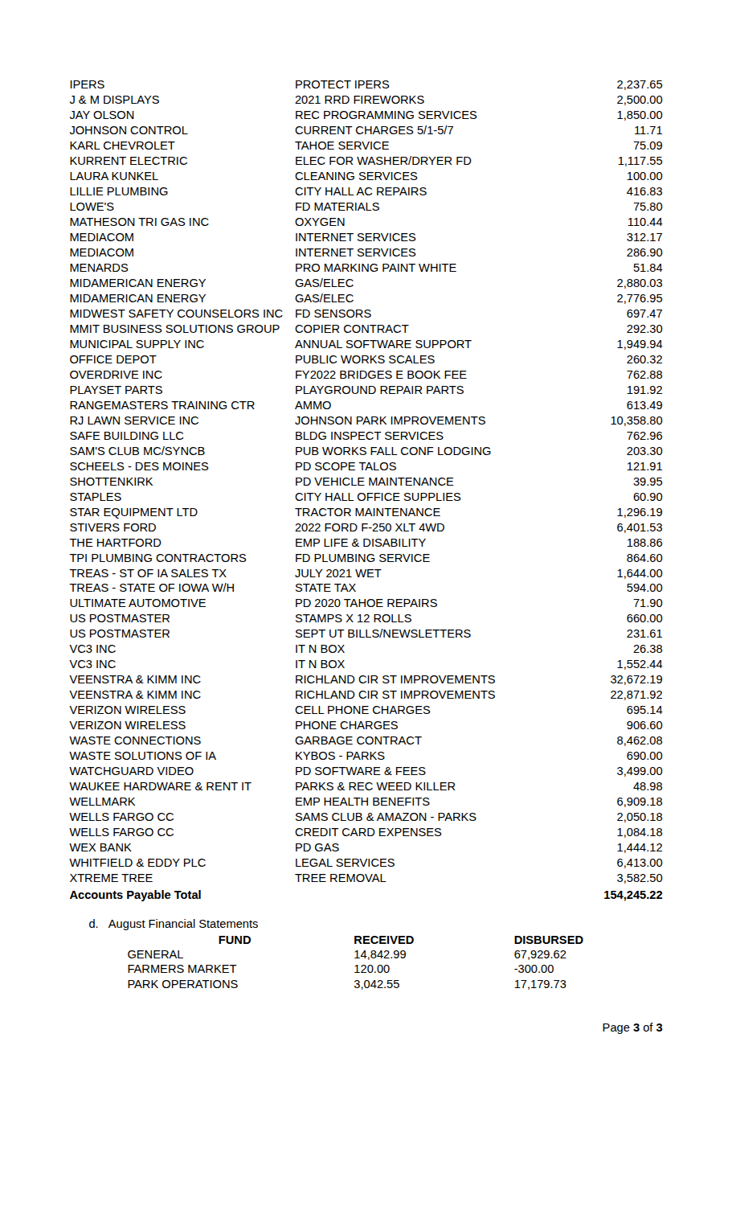| IPERS | PROTECT IPERS | 2,237.65 |
| J & M DISPLAYS | 2021 RRD FIREWORKS | 2,500.00 |
| JAY OLSON | REC PROGRAMMING SERVICES | 1,850.00 |
| JOHNSON CONTROL | CURRENT CHARGES 5/1-5/7 | 11.71 |
| KARL CHEVROLET | TAHOE SERVICE | 75.09 |
| KURRENT ELECTRIC | ELEC FOR WASHER/DRYER FD | 1,117.55 |
| LAURA KUNKEL | CLEANING SERVICES | 100.00 |
| LILLIE PLUMBING | CITY HALL AC REPAIRS | 416.83 |
| LOWE'S | FD MATERIALS | 75.80 |
| MATHESON TRI GAS INC | OXYGEN | 110.44 |
| MEDIACOM | INTERNET SERVICES | 312.17 |
| MEDIACOM | INTERNET SERVICES | 286.90 |
| MENARDS | PRO MARKING PAINT WHITE | 51.84 |
| MIDAMERICAN ENERGY | GAS/ELEC | 2,880.03 |
| MIDAMERICAN ENERGY | GAS/ELEC | 2,776.95 |
| MIDWEST SAFETY COUNSELORS INC | FD SENSORS | 697.47 |
| MMIT BUSINESS SOLUTIONS GROUP | COPIER CONTRACT | 292.30 |
| MUNICIPAL SUPPLY INC | ANNUAL SOFTWARE SUPPORT | 1,949.94 |
| OFFICE DEPOT | PUBLIC WORKS SCALES | 260.32 |
| OVERDRIVE INC | FY2022 BRIDGES E BOOK FEE | 762.88 |
| PLAYSET PARTS | PLAYGROUND REPAIR PARTS | 191.92 |
| RANGEMASTERS TRAINING CTR | AMMO | 613.49 |
| RJ LAWN SERVICE INC | JOHNSON PARK IMPROVEMENTS | 10,358.80 |
| SAFE BUILDING LLC | BLDG INSPECT SERVICES | 762.96 |
| SAM'S CLUB MC/SYNCB | PUB WORKS FALL CONF LODGING | 203.30 |
| SCHEELS - DES MOINES | PD SCOPE TALOS | 121.91 |
| SHOTTENKIRK | PD VEHICLE MAINTENANCE | 39.95 |
| STAPLES | CITY HALL OFFICE SUPPLIES | 60.90 |
| STAR EQUIPMENT LTD | TRACTOR MAINTENANCE | 1,296.19 |
| STIVERS FORD | 2022 FORD F-250 XLT 4WD | 6,401.53 |
| THE HARTFORD | EMP LIFE & DISABILITY | 188.86 |
| TPI PLUMBING CONTRACTORS | FD PLUMBING SERVICE | 864.60 |
| TREAS - ST OF IA SALES TX | JULY 2021 WET | 1,644.00 |
| TREAS - STATE OF IOWA W/H | STATE TAX | 594.00 |
| ULTIMATE AUTOMOTIVE | PD 2020 TAHOE REPAIRS | 71.90 |
| US POSTMASTER | STAMPS X 12 ROLLS | 660.00 |
| US POSTMASTER | SEPT UT BILLS/NEWSLETTERS | 231.61 |
| VC3 INC | IT N BOX | 26.38 |
| VC3 INC | IT N BOX | 1,552.44 |
| VEENSTRA & KIMM INC | RICHLAND CIR ST IMPROVEMENTS | 32,672.19 |
| VEENSTRA & KIMM INC | RICHLAND CIR ST IMPROVEMENTS | 22,871.92 |
| VERIZON WIRELESS | CELL PHONE CHARGES | 695.14 |
| VERIZON WIRELESS | PHONE CHARGES | 906.60 |
| WASTE CONNECTIONS | GARBAGE CONTRACT | 8,462.08 |
| WASTE SOLUTIONS OF IA | KYBOS - PARKS | 690.00 |
| WATCHGUARD VIDEO | PD SOFTWARE & FEES | 3,499.00 |
| WAUKEE HARDWARE & RENT IT | PARKS & REC WEED KILLER | 48.98 |
| WELLMARK | EMP HEALTH BENEFITS | 6,909.18 |
| WELLS FARGO CC | SAMS CLUB & AMAZON - PARKS | 2,050.18 |
| WELLS FARGO CC | CREDIT CARD EXPENSES | 1,084.18 |
| WEX BANK | PD GAS | 1,444.12 |
| WHITFIELD & EDDY PLC | LEGAL SERVICES | 6,413.00 |
| XTREME TREE | TREE REMOVAL | 3,582.50 |
| Accounts Payable Total | | 154,245.22 |
d. August Financial Statements
| FUND | RECEIVED | DISBURSED |
| GENERAL | 14,842.99 | 67,929.62 |
| FARMERS MARKET | 120.00 | -300.00 |
| PARK OPERATIONS | 3,042.55 | 17,179.73 |
Page 3 of 3